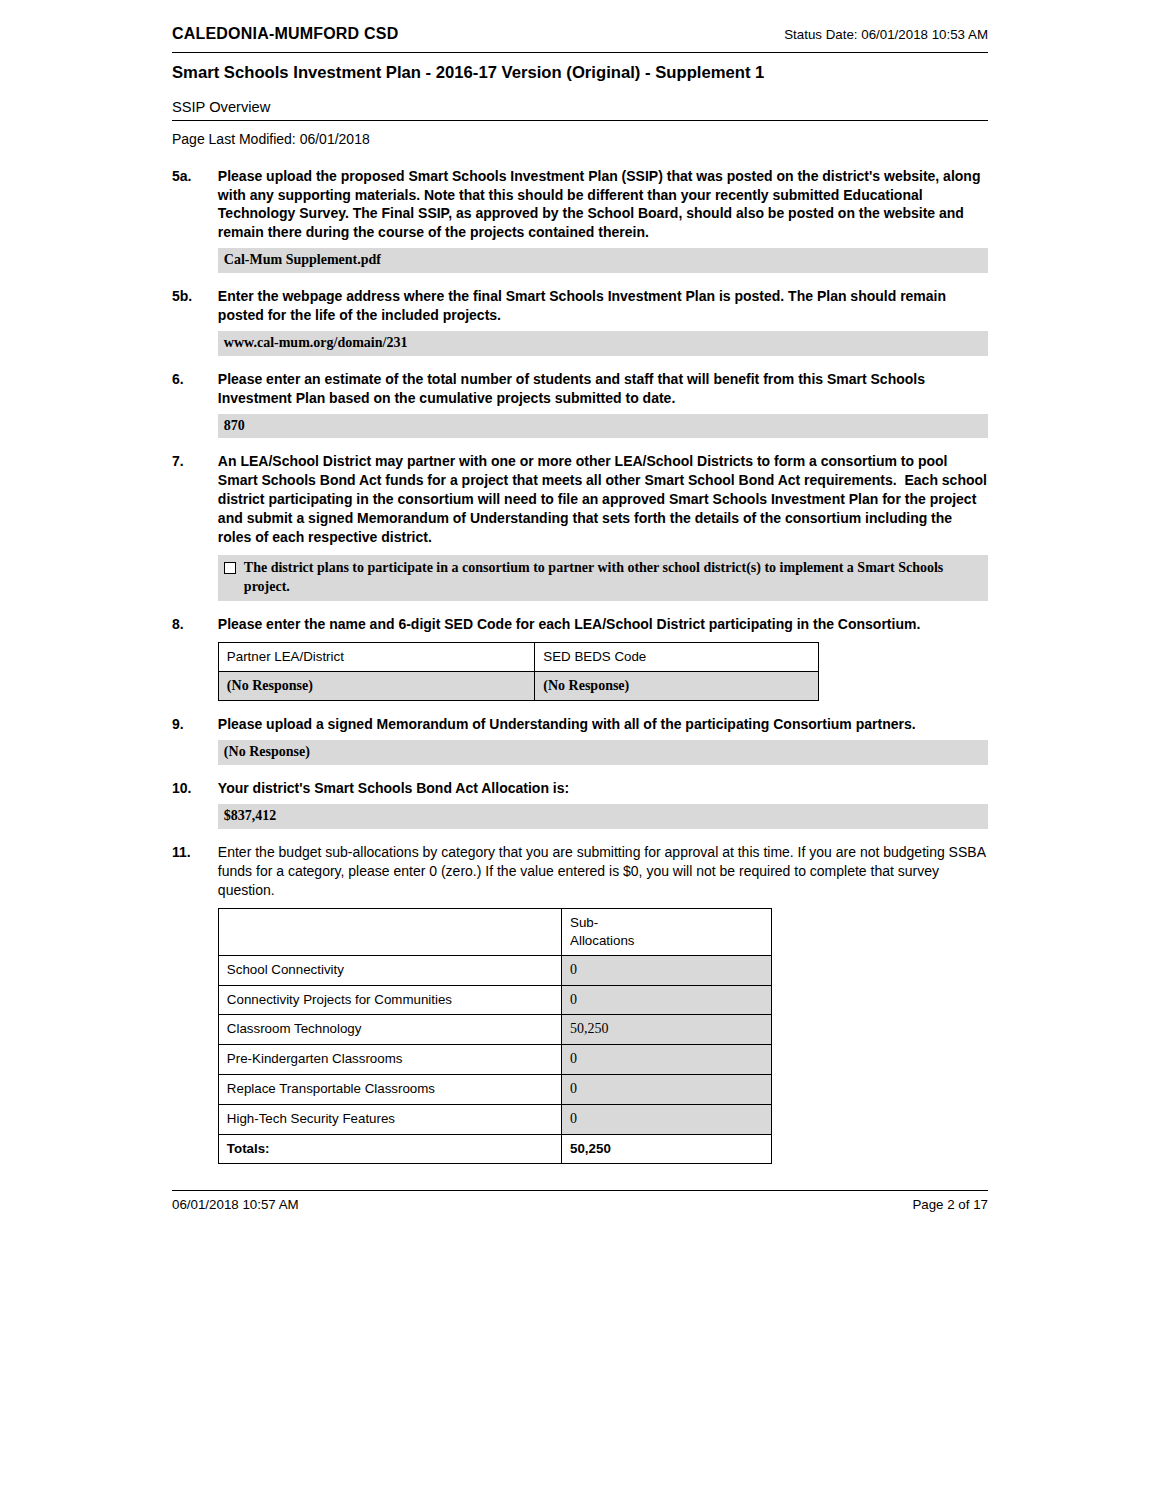CALEDONIA-MUMFORD CSD Status Date: 06/01/2018 10:53 AM
Smart Schools Investment Plan - 2016-17 Version (Original) - Supplement 1
SSIP Overview
Page Last Modified: 06/01/2018
5a.
Please upload the proposed Smart Schools Investment Plan (SSIP) that was posted on the district's website, along with any supporting materials. Note that this should be different than your recently submitted Educational Technology Survey. The Final SSIP, as approved by the School Board, should also be posted on the website and remain there during the course of the projects contained therein.
Cal-Mum Supplement.pdf
5b.
Enter the webpage address where the final Smart Schools Investment Plan is posted. The Plan should remain posted for the life of the included projects.
www.cal-mum.org/domain/231
6.
Please enter an estimate of the total number of students and staff that will benefit from this Smart Schools Investment Plan based on the cumulative projects submitted to date.
870
7.
An LEA/School District may partner with one or more other LEA/School Districts to form a consortium to pool Smart Schools Bond Act funds for a project that meets all other Smart School Bond Act requirements. Each school district participating in the consortium will need to file an approved Smart Schools Investment Plan for the project and submit a signed Memorandum of Understanding that sets forth the details of the consortium including the roles of each respective district.
The district plans to participate in a consortium to partner with other school district(s) to implement a Smart Schools project.
8.
Please enter the name and 6-digit SED Code for each LEA/School District participating in the Consortium.
| Partner LEA/District | SED BEDS Code |
| --- | --- |
| (No Response) | (No Response) |
9.
Please upload a signed Memorandum of Understanding with all of the participating Consortium partners.
(No Response)
10.
Your district's Smart Schools Bond Act Allocation is:
$837,412
11.
Enter the budget sub-allocations by category that you are submitting for approval at this time. If you are not budgeting SSBA funds for a category, please enter 0 (zero.) If the value entered is $0, you will not be required to complete that survey question.
| | Sub- Allocations |
| --- | --- |
| School Connectivity | 0 |
| Connectivity Projects for Communities | 0 |
| Classroom Technology | 50,250 |
| Pre-Kindergarten Classrooms | 0 |
| Replace Transportable Classrooms | 0 |
| High-Tech Security Features | 0 |
| Totals: | 50,250 |
06/01/2018 10:57 AM Page 2 of 17